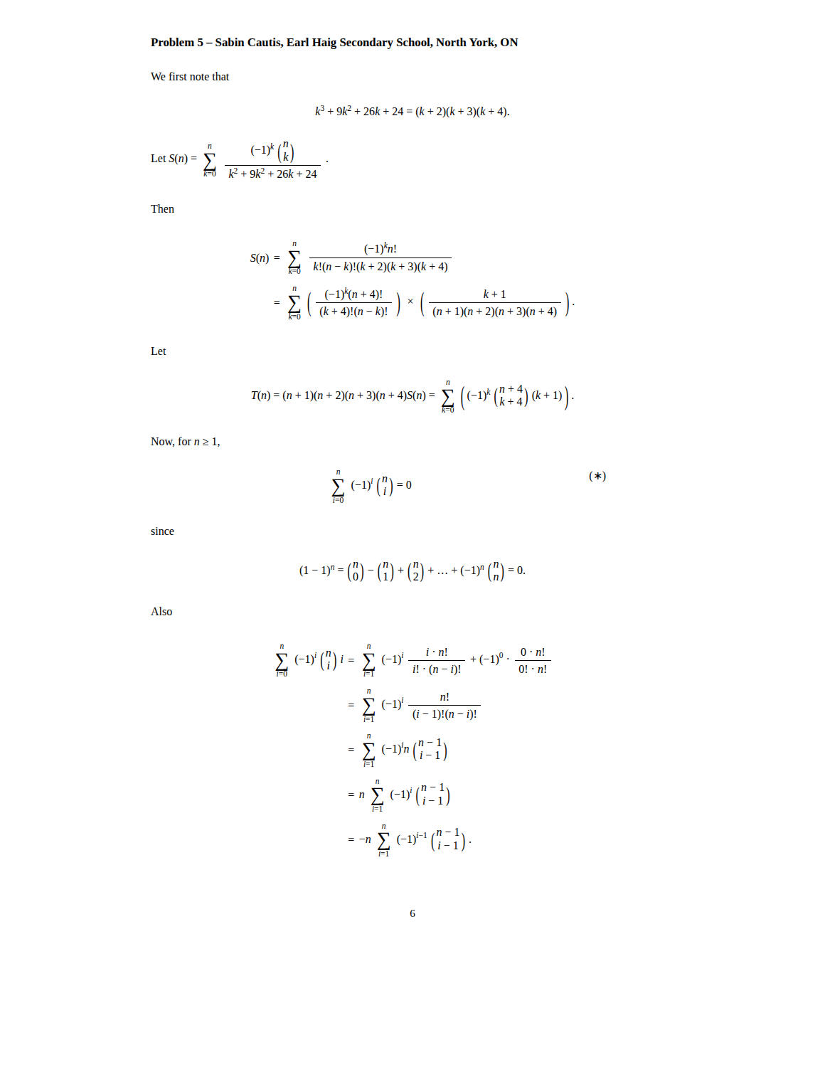Problem 5 – Sabin Cautis, Earl Haig Secondary School, North York, ON
We first note that
k3 + 9k2 + 26k + 24 = (k + 2)(k + 3)(k + 4).
Let S(n) = n∑k=0 (−1)k n
k k2 + 9k2 + 26k + 24 .
Then
| S ( n ) | = | n ∑ k =0 (−1) k n ! k !( n − k )!( k + 2)( k + 3)( k + 4) |
| | = | n ∑ k =0 (−1) k ( n + 4)! ( k + 4)!( n − k )! × k + 1 ( n + 1)( n + 2)( n + 3)( n + 4) . |
Let
T(n) = (n + 1)(n + 2)(n + 3)(n + 4)S(n) = n∑k=0 (−1)k n + 4
k + 4 (k + 1) .
Now, for n ≥ 1,
n∑i=0 (−1)i n
i = 0 (∗)
since
(1 − 1)n = n
0 − n
1 + n
2 + … + (−1)n n
n = 0.
Also
| n ∑ i =0 (−1) i n i i | = | n ∑ i =1 (−1) i i · n ! i ! · ( n − i )! + (−1) 0 · 0 · n ! 0! · n ! |
| | = | n ∑ i =1 (−1) i n ! ( i − 1)!( n − i )! |
| | = | n ∑ i =1 (−1) i n n − 1 i − 1 |
| | = | n n ∑ i =1 (−1) i n − 1 i − 1 |
| | = | − n n ∑ i =1 (−1) i −1 n − 1 i − 1 . |
6